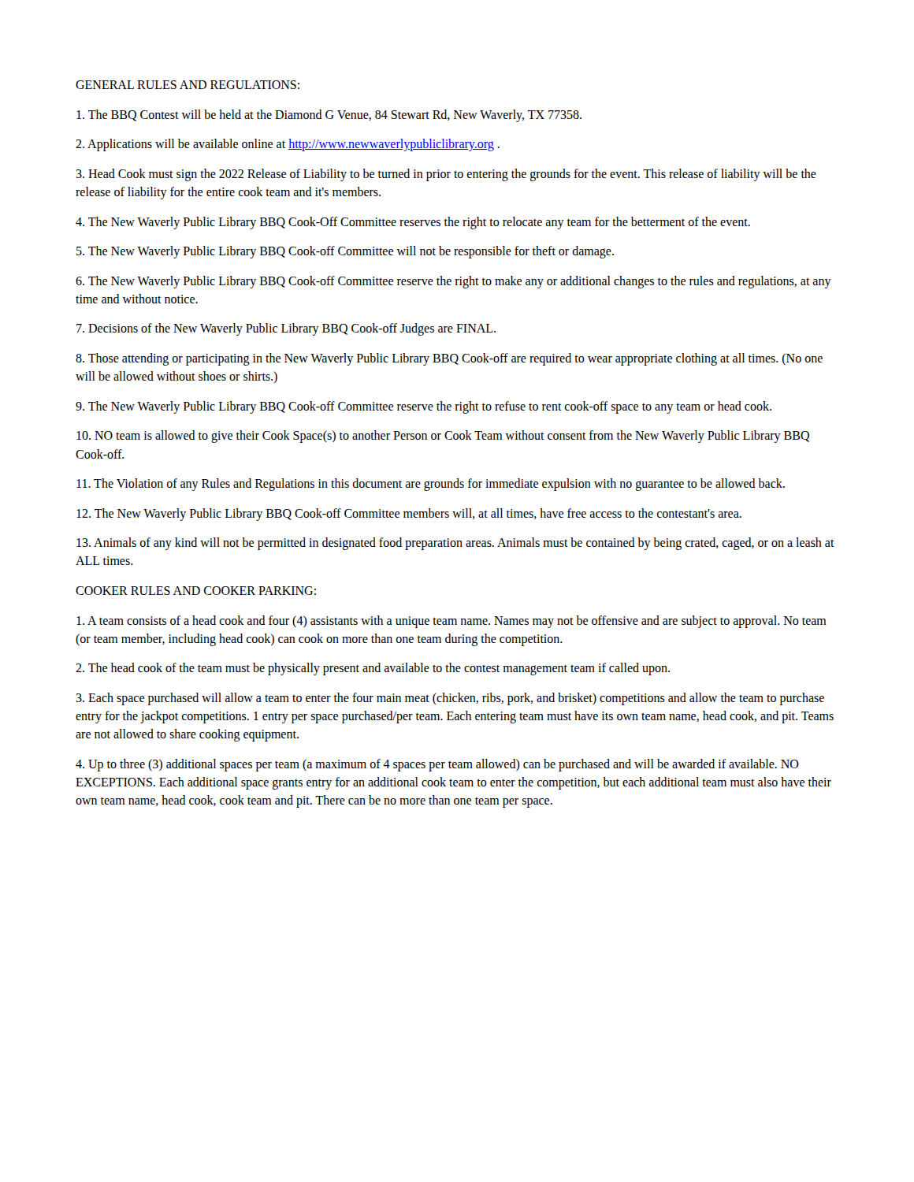GENERAL RULES AND REGULATIONS:
1. The BBQ Contest will be held at the Diamond G Venue, 84 Stewart Rd, New Waverly, TX 77358.
2. Applications will be available online at http://www.newwaverlypubliclibrary.org .
3. Head Cook must sign the 2022 Release of Liability to be turned in prior to entering the grounds for the event. This release of liability will be the release of liability for the entire cook team and it's members.
4. The New Waverly Public Library BBQ Cook-Off Committee reserves the right to relocate any team for the betterment of the event.
5. The New Waverly Public Library BBQ Cook-off Committee will not be responsible for theft or damage.
6. The New Waverly Public Library BBQ Cook-off Committee reserve the right to make any or additional changes to the rules and regulations, at any time and without notice.
7. Decisions of the New Waverly Public Library BBQ Cook-off Judges are FINAL.
8. Those attending or participating in the New Waverly Public Library BBQ Cook-off are required to wear appropriate clothing at all times. (No one will be allowed without shoes or shirts.)
9. The New Waverly Public Library BBQ Cook-off Committee reserve the right to refuse to rent cook-off space to any team or head cook.
10. NO team is allowed to give their Cook Space(s) to another Person or Cook Team without consent from the New Waverly Public Library BBQ Cook-off.
11. The Violation of any Rules and Regulations in this document are grounds for immediate expulsion with no guarantee to be allowed back.
12. The New Waverly Public Library BBQ Cook-off Committee members will, at all times, have free access to the contestant's area.
13. Animals of any kind will not be permitted in designated food preparation areas. Animals must be contained by being crated, caged, or on a leash at ALL times.
COOKER RULES AND COOKER PARKING:
1. A team consists of a head cook and four (4) assistants with a unique team name. Names may not be offensive and are subject to approval. No team (or team member, including head cook) can cook on more than one team during the competition.
2. The head cook of the team must be physically present and available to the contest management team if called upon.
3. Each space purchased will allow a team to enter the four main meat (chicken, ribs, pork, and brisket) competitions and allow the team to purchase entry for the jackpot competitions. 1 entry per space purchased/per team. Each entering team must have its own team name, head cook, and pit. Teams are not allowed to share cooking equipment.
4. Up to three (3) additional spaces per team (a maximum of 4 spaces per team allowed) can be purchased and will be awarded if available. NO EXCEPTIONS. Each additional space grants entry for an additional cook team to enter the competition, but each additional team must also have their own team name, head cook, cook team and pit. There can be no more than one team per space.